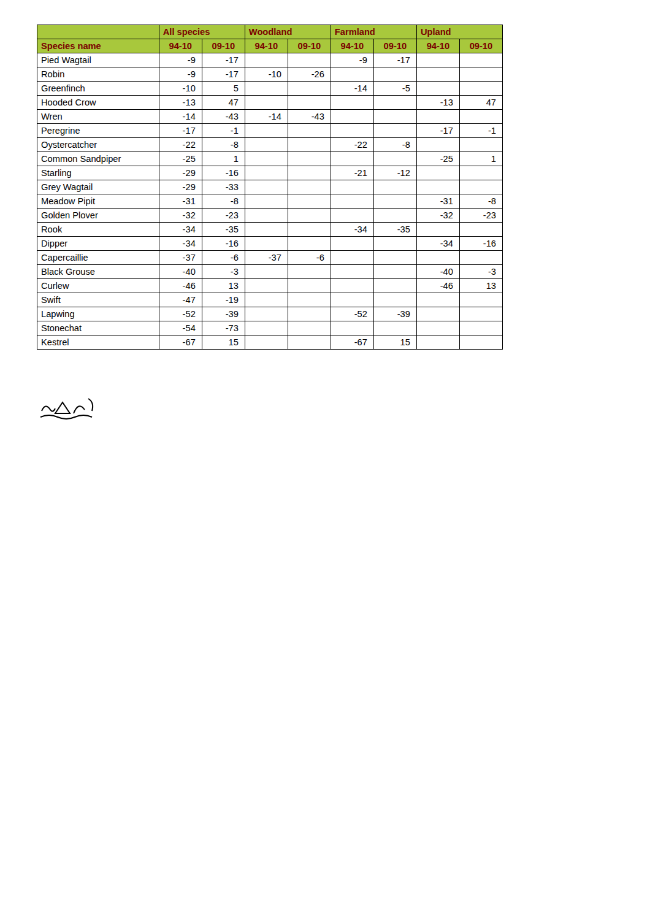| | All species | Woodland | Farmland | Upland |
| --- | --- | --- | --- | --- |
| Species name | 94-10 | 09-10 | 94-10 | 09-10 | 94-10 | 09-10 | 94-10 | 09-10 |
| Pied Wagtail | -9 | -17 | | | -9 | -17 | | |
| Robin | -9 | -17 | -10 | -26 | | | | |
| Greenfinch | -10 | 5 | | | -14 | -5 | | |
| Hooded Crow | -13 | 47 | | | | | -13 | 47 |
| Wren | -14 | -43 | -14 | -43 | | | | |
| Peregrine | -17 | -1 | | | | | -17 | -1 |
| Oystercatcher | -22 | -8 | | | -22 | -8 | | |
| Common Sandpiper | -25 | 1 | | | | | -25 | 1 |
| Starling | -29 | -16 | | | -21 | -12 | | |
| Grey Wagtail | -29 | -33 | | | | | | |
| Meadow Pipit | -31 | -8 | | | | | -31 | -8 |
| Golden Plover | -32 | -23 | | | | | -32 | -23 |
| Rook | -34 | -35 | | | -34 | -35 | | |
| Dipper | -34 | -16 | | | | | -34 | -16 |
| Capercaillie | -37 | -6 | -37 | -6 | | | | |
| Black Grouse | -40 | -3 | | | | | -40 | -3 |
| Curlew | -46 | 13 | | | | | -46 | 13 |
| Swift | -47 | -19 | | | | | | |
| Lapwing | -52 | -39 | | | -52 | -39 | | |
| Stonechat | -54 | -73 | | | | | | |
| Kestrel | -67 | 15 | | | -67 | 15 | | |